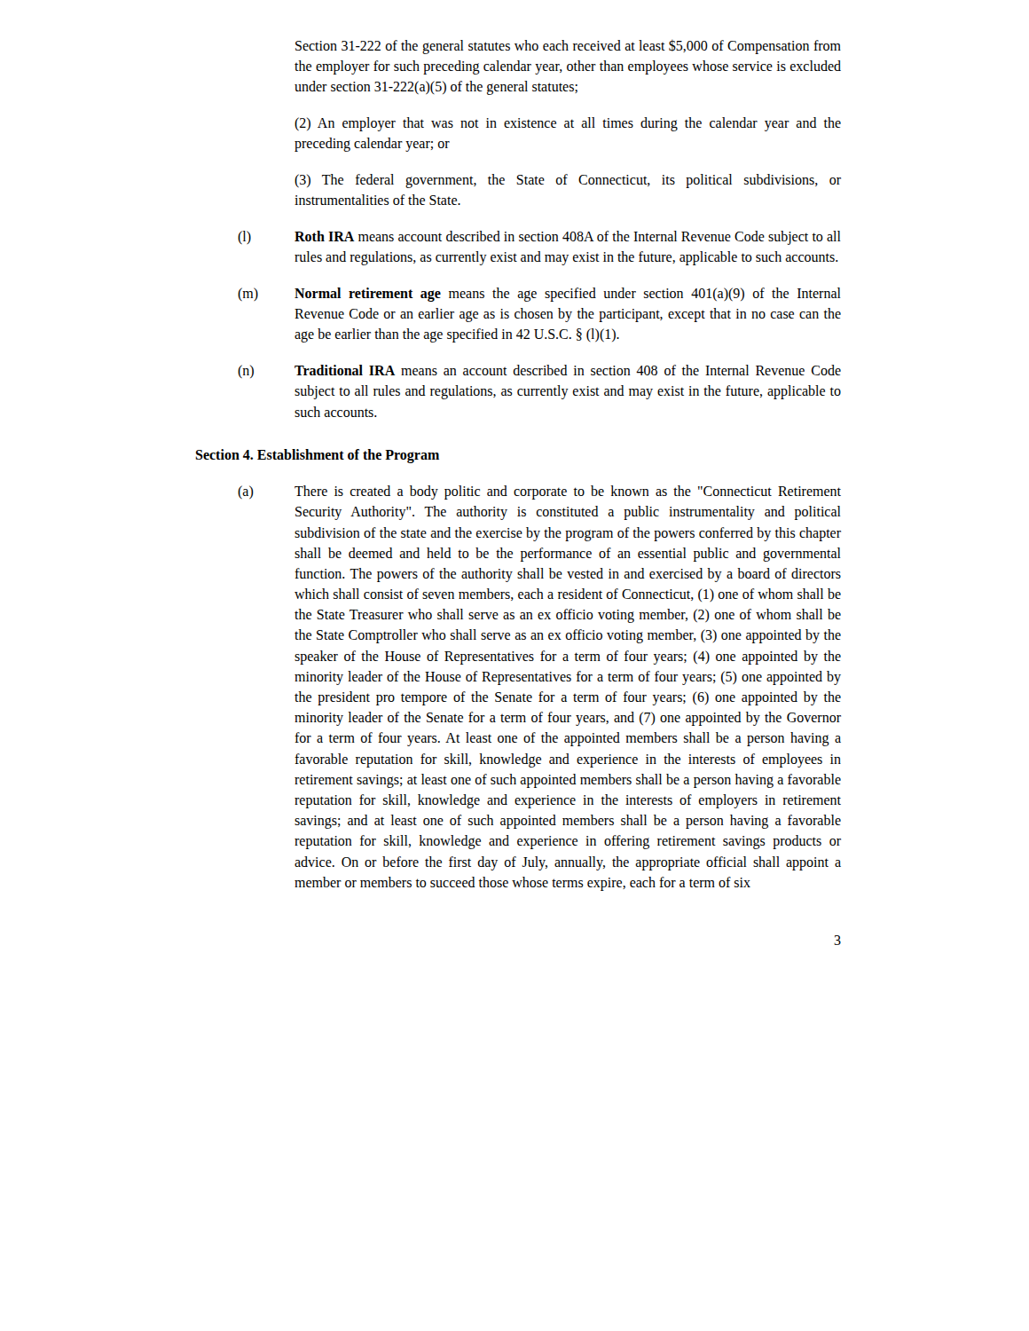Section 31-222 of the general statutes who each received at least $5,000 of Compensation from the employer for such preceding calendar year, other than employees whose service is excluded under section 31-222(a)(5) of the general statutes;
(2) An employer that was not in existence at all times during the calendar year and the preceding calendar year; or
(3) The federal government, the State of Connecticut, its political subdivisions, or instrumentalities of the State.
(l)
Roth IRA means account described in section 408A of the Internal Revenue Code subject to all rules and regulations, as currently exist and may exist in the future, applicable to such accounts.
(m)
Normal retirement age means the age specified under section 401(a)(9) of the Internal Revenue Code or an earlier age as is chosen by the participant, except that in no case can the age be earlier than the age specified in 42 U.S.C. § (l)(1).
(n)
Traditional IRA means an account described in section 408 of the Internal Revenue Code subject to all rules and regulations, as currently exist and may exist in the future, applicable to such accounts.
Section 4. Establishment of the Program
(a)
There is created a body politic and corporate to be known as the "Connecticut Retirement Security Authority". The authority is constituted a public instrumentality and political subdivision of the state and the exercise by the program of the powers conferred by this chapter shall be deemed and held to be the performance of an essential public and governmental function. The powers of the authority shall be vested in and exercised by a board of directors which shall consist of seven members, each a resident of Connecticut, (1) one of whom shall be the State Treasurer who shall serve as an ex officio voting member, (2) one of whom shall be the State Comptroller who shall serve as an ex officio voting member, (3) one appointed by the speaker of the House of Representatives for a term of four years; (4) one appointed by the minority leader of the House of Representatives for a term of four years; (5) one appointed by the president pro tempore of the Senate for a term of four years; (6) one appointed by the minority leader of the Senate for a term of four years, and (7) one appointed by the Governor for a term of four years. At least one of the appointed members shall be a person having a favorable reputation for skill, knowledge and experience in the interests of employees in retirement savings; at least one of such appointed members shall be a person having a favorable reputation for skill, knowledge and experience in the interests of employers in retirement savings; and at least one of such appointed members shall be a person having a favorable reputation for skill, knowledge and experience in offering retirement savings products or advice. On or before the first day of July, annually, the appropriate official shall appoint a member or members to succeed those whose terms expire, each for a term of six
3